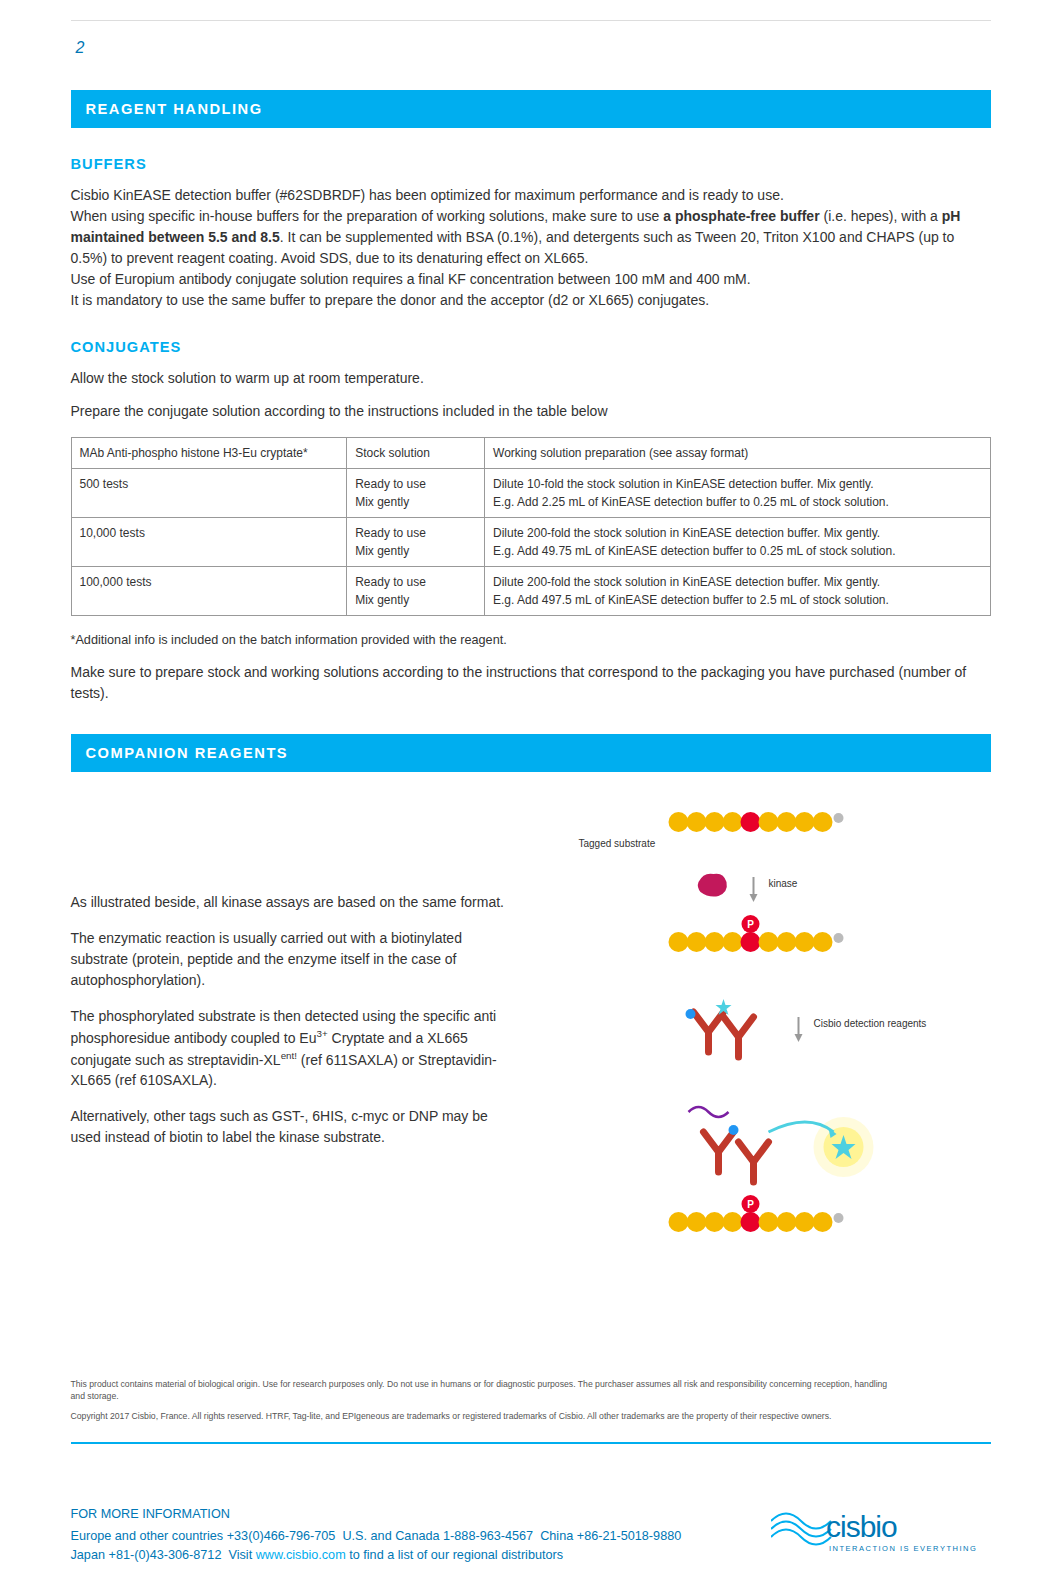2
REAGENT HANDLING
BUFFERS
Cisbio KinEASE detection buffer (#62SDBRDF) has been optimized for maximum performance and is ready to use.
When using specific in-house buffers for the preparation of working solutions, make sure to use a phosphate-free buffer (i.e. hepes), with a pH maintained between 5.5 and 8.5. It can be supplemented with BSA (0.1%), and detergents such as Tween 20, Triton X100 and CHAPS (up to 0.5%) to prevent reagent coating. Avoid SDS, due to its denaturing effect on XL665.
Use of Europium antibody conjugate solution requires a final KF concentration between 100 mM and 400 mM.
It is mandatory to use the same buffer to prepare the donor and the acceptor (d2 or XL665) conjugates.
CONJUGATES
Allow the stock solution to warm up at room temperature.
Prepare the conjugate solution according to the instructions included in the table below
| MAb Anti-phospho histone H3-Eu cryptate* | Stock solution | Working solution preparation (see assay format) |
| --- | --- | --- |
| 500 tests | Ready to use Mix gently | Dilute 10-fold the stock solution in KinEASE detection buffer. Mix gently. E.g. Add 2.25 mL of KinEASE detection buffer to 0.25 mL of stock solution. |
| 10,000 tests | Ready to use Mix gently | Dilute 200-fold the stock solution in KinEASE detection buffer. Mix gently. E.g. Add 49.75 mL of KinEASE detection buffer to 0.25 mL of stock solution. |
| 100,000 tests | Ready to use Mix gently | Dilute 200-fold the stock solution in KinEASE detection buffer. Mix gently. E.g. Add 497.5 mL of KinEASE detection buffer to 2.5 mL of stock solution. |
*Additional info is included on the batch information provided with the reagent.
Make sure to prepare stock and working solutions according to the instructions that correspond to the packaging you have purchased (number of tests).
COMPANION REAGENTS
As illustrated beside, all kinase assays are based on the same format.
The enzymatic reaction is usually carried out with a biotinylated substrate (protein, peptide and the enzyme itself in the case of autophosphorylation).
The phosphorylated substrate is then detected using the specific anti phosphoresidue antibody coupled to Eu3+ Cryptate and a XL665 conjugate such as streptavidin-XLent! (ref 611SAXLA) or Streptavidin-XL665 (ref 610SAXLA).
Alternatively, other tags such as GST-, 6HIS, c-myc or DNP may be used instead of biotin to label the kinase substrate.
Tagged substrate kinase P Cisbio detection reagents P
This product contains material of biological origin. Use for research purposes only. Do not use in humans or for diagnostic purposes. The purchaser assumes all risk and responsibility concerning reception, handling and storage.
Copyright 2017 Cisbio, France. All rights reserved. HTRF, Tag-lite, and EPIgeneous are trademarks or registered trademarks of Cisbio. All other trademarks are the property of their respective owners.
FOR MORE INFORMATION
Europe and other countries +33(0)466-796-705 U.S. and Canada 1-888-963-4567 China +86-21-5018-9880
Japan +81-(0)43-306-8712 Visit www.cisbio.com to find a list of our regional distributors
cisbio INTERACTION IS EVERYTHING